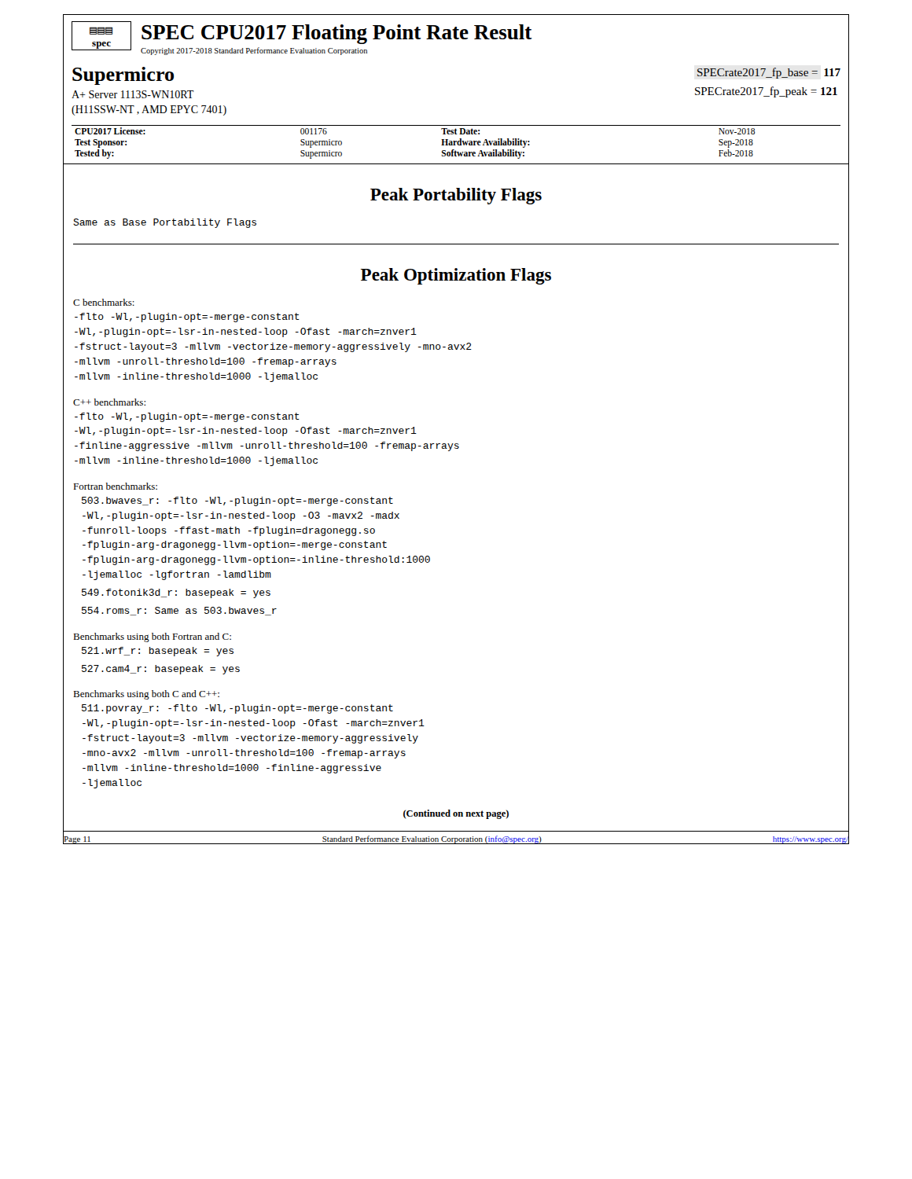▤▤▤ spec
SPEC CPU2017 Floating Point Rate Result
Copyright 2017-2018 Standard Performance Evaluation Corporation
Supermicro
A+ Server 1113S-WN10RT
(H11SSW-NT , AMD EPYC 7401)
SPECrate2017_fp_base = 117
SPECrate2017_fp_peak = 121
| CPU2017 License: | 001176 | Test Date: | Nov-2018 |
| Test Sponsor: | Supermicro | Hardware Availability: | Sep-2018 |
| Tested by: | Supermicro | Software Availability: | Feb-2018 |
Peak Portability Flags
Same as Base Portability Flags
Peak Optimization Flags
C benchmarks:
-flto -Wl,-plugin-opt=-merge-constant -Wl,-plugin-opt=-lsr-in-nested-loop -Ofast -march=znver1 -fstruct-layout=3 -mllvm -vectorize-memory-aggressively -mno-avx2 -mllvm -unroll-threshold=100 -fremap-arrays -mllvm -inline-threshold=1000 -ljemalloc
C++ benchmarks:
-flto -Wl,-plugin-opt=-merge-constant -Wl,-plugin-opt=-lsr-in-nested-loop -Ofast -march=znver1 -finline-aggressive -mllvm -unroll-threshold=100 -fremap-arrays -mllvm -inline-threshold=1000 -ljemalloc
Fortran benchmarks:
503.bwaves_r: -flto -Wl,-plugin-opt=-merge-constant -Wl,-plugin-opt=-lsr-in-nested-loop -O3 -mavx2 -madx -funroll-loops -ffast-math -fplugin=dragonegg.so -fplugin-arg-dragonegg-llvm-option=-merge-constant -fplugin-arg-dragonegg-llvm-option=-inline-threshold:1000 -ljemalloc -lgfortran -lamdlibm
549.fotonik3d_r: basepeak = yes
554.roms_r: Same as 503.bwaves_r
Benchmarks using both Fortran and C:
521.wrf_r: basepeak = yes
527.cam4_r: basepeak = yes
Benchmarks using both C and C++:
511.povray_r: -flto -Wl,-plugin-opt=-merge-constant -Wl,-plugin-opt=-lsr-in-nested-loop -Ofast -march=znver1 -fstruct-layout=3 -mllvm -vectorize-memory-aggressively -mno-avx2 -mllvm -unroll-threshold=100 -fremap-arrays -mllvm -inline-threshold=1000 -finline-aggressive -ljemalloc
(Continued on next page)
Page 11
Standard Performance Evaluation Corporation (info@spec.org)
https://www.spec.org/